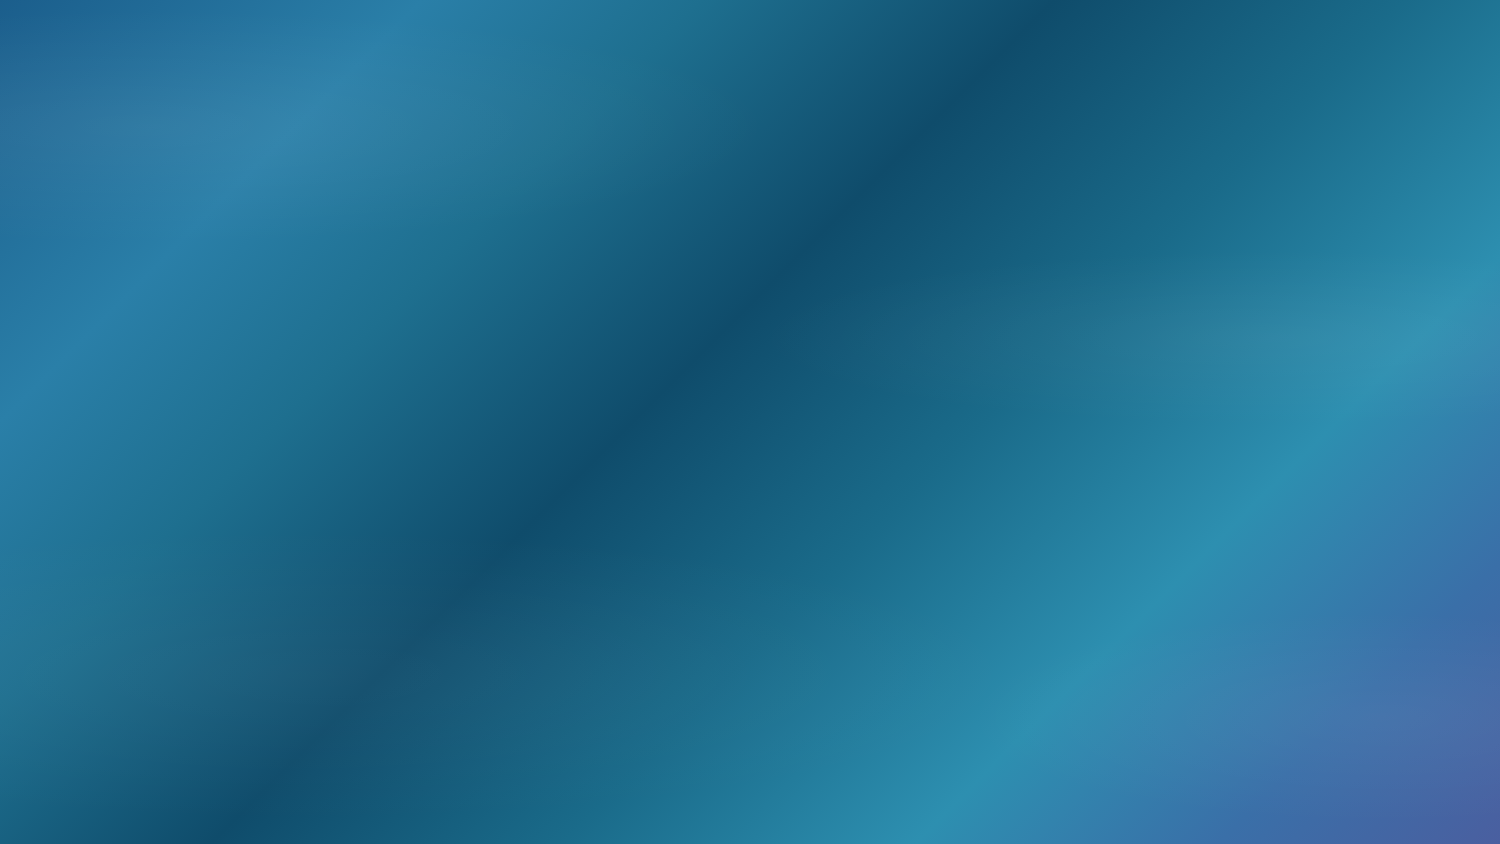Parrots Perch
If you're a kid, Parrots Perch is the place to be. With a beginner's body slide, 2 intermediate, water spouts and a big bucket that splashes down, kids can laugh it up all day long- and so can you!
RIDE ACCESS: Guests enter through zero depth entry, however chairs and wheelchairs are not permitted in the pool.
Maximum water depth is 1 foot.
HEIGHT REQUIREMENT: Our purple slides have no height requirement so little ones can enjoy all day. Our blue, green and yellow slides have a height requirement of 40 inches.
RIDE RESTRICTIONS: For your safety, you should experience this attraction only if you are in good health. Guests who know or suspect they may be pregnant, have high blood pressure, heart conditions, neck or back problems, recent surgery or any other impairment or medical condition that may be affected by the features on this attraction or prevent the normal use of this attraction, shall not experience this attraction. Single Riders only.
PHYSICAL RESTRICTIONS: In order to access Parrots Perch and immediate slides in the area, guests must meet the following criteria previously defined:
Ability to maintain proper riding position throughout the ride (1)*
Control of upper torso – including head and neck (3)*
Ability to enter and exit the ride without endangering self or other (12)*
Appropriate observed conduct (13)
Pad recommended for casts. Pad required if exposed metal on prosthetic devices. (*An accompanying supervising companion may assist if they fit the criteria for the category.)
CLOTHING RESTRICTIONS: Swim wear with exposed zippers, rivets, buckles, or metal ornamentation, necklaces or chains, and water shoes are not permitted on the slides.